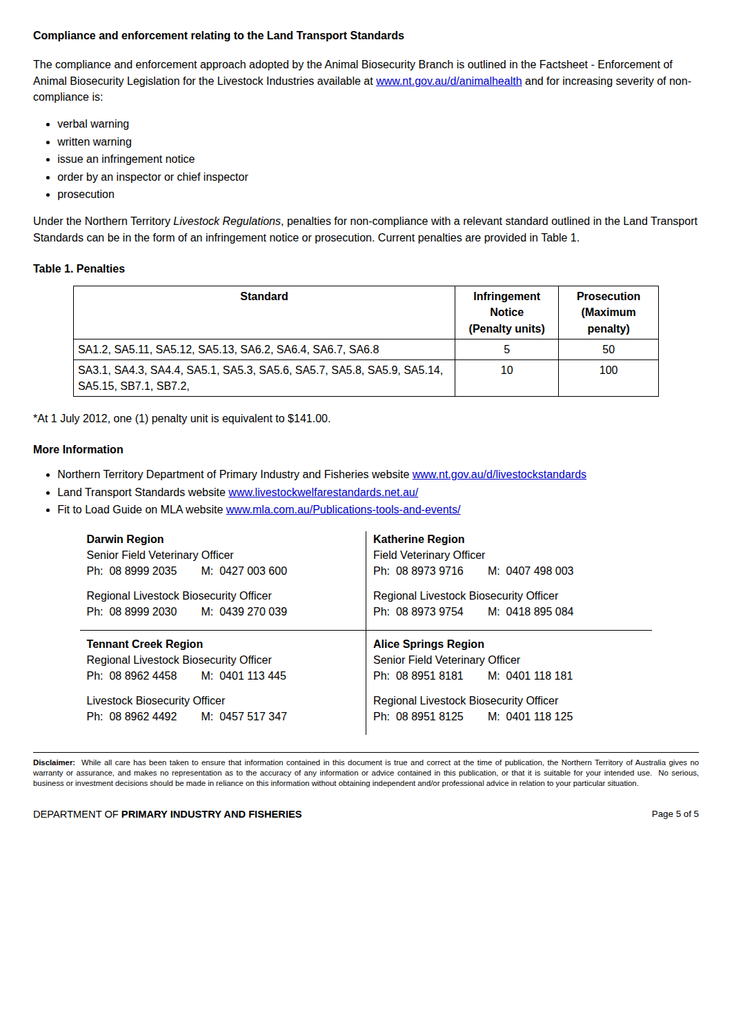Compliance and enforcement relating to the Land Transport Standards
The compliance and enforcement approach adopted by the Animal Biosecurity Branch is outlined in the Factsheet - Enforcement of Animal Biosecurity Legislation for the Livestock Industries available at www.nt.gov.au/d/animalhealth and for increasing severity of non-compliance is:
verbal warning
written warning
issue an infringement notice
order by an inspector or chief inspector
prosecution
Under the Northern Territory Livestock Regulations, penalties for non-compliance with a relevant standard outlined in the Land Transport Standards can be in the form of an infringement notice or prosecution. Current penalties are provided in Table 1.
Table 1. Penalties
| Standard | Infringement Notice (Penalty units) | Prosecution (Maximum penalty) |
| --- | --- | --- |
| SA1.2, SA5.11, SA5.12, SA5.13, SA6.2, SA6.4, SA6.7, SA6.8 | 5 | 50 |
| SA3.1, SA4.3, SA4.4, SA5.1, SA5.3, SA5.6, SA5.7, SA5.8, SA5.9, SA5.14, SA5.15, SB7.1, SB7.2, | 10 | 100 |
*At 1 July 2012, one (1) penalty unit is equivalent to $141.00.
More Information
Northern Territory Department of Primary Industry and Fisheries website www.nt.gov.au/d/livestockstandards
Land Transport Standards website www.livestockwelfarestandards.net.au/
Fit to Load Guide on MLA website www.mla.com.au/Publications-tools-and-events/
| Darwin Region Senior Field Veterinary Officer Ph: 08 8999 2035 M: 0427 003 600 Regional Livestock Biosecurity Officer Ph: 08 8999 2030 M: 0439 270 039 | Katherine Region Field Veterinary Officer Ph: 08 8973 9716 M: 0407 498 003 Regional Livestock Biosecurity Officer Ph: 08 8973 9754 M: 0418 895 084 |
| Tennant Creek Region Regional Livestock Biosecurity Officer Ph: 08 8962 4458 M: 0401 113 445 Livestock Biosecurity Officer Ph: 08 8962 4492 M: 0457 517 347 | Alice Springs Region Senior Field Veterinary Officer Ph: 08 8951 8181 M: 0401 118 181 Regional Livestock Biosecurity Officer Ph: 08 8951 8125 M: 0401 118 125 |
Disclaimer: While all care has been taken to ensure that information contained in this document is true and correct at the time of publication, the Northern Territory of Australia gives no warranty or assurance, and makes no representation as to the accuracy of any information or advice contained in this publication, or that it is suitable for your intended use. No serious, business or investment decisions should be made in reliance on this information without obtaining independent and/or professional advice in relation to your particular situation.
DEPARTMENT OF PRIMARY INDUSTRY AND FISHERIES Page 5 of 5